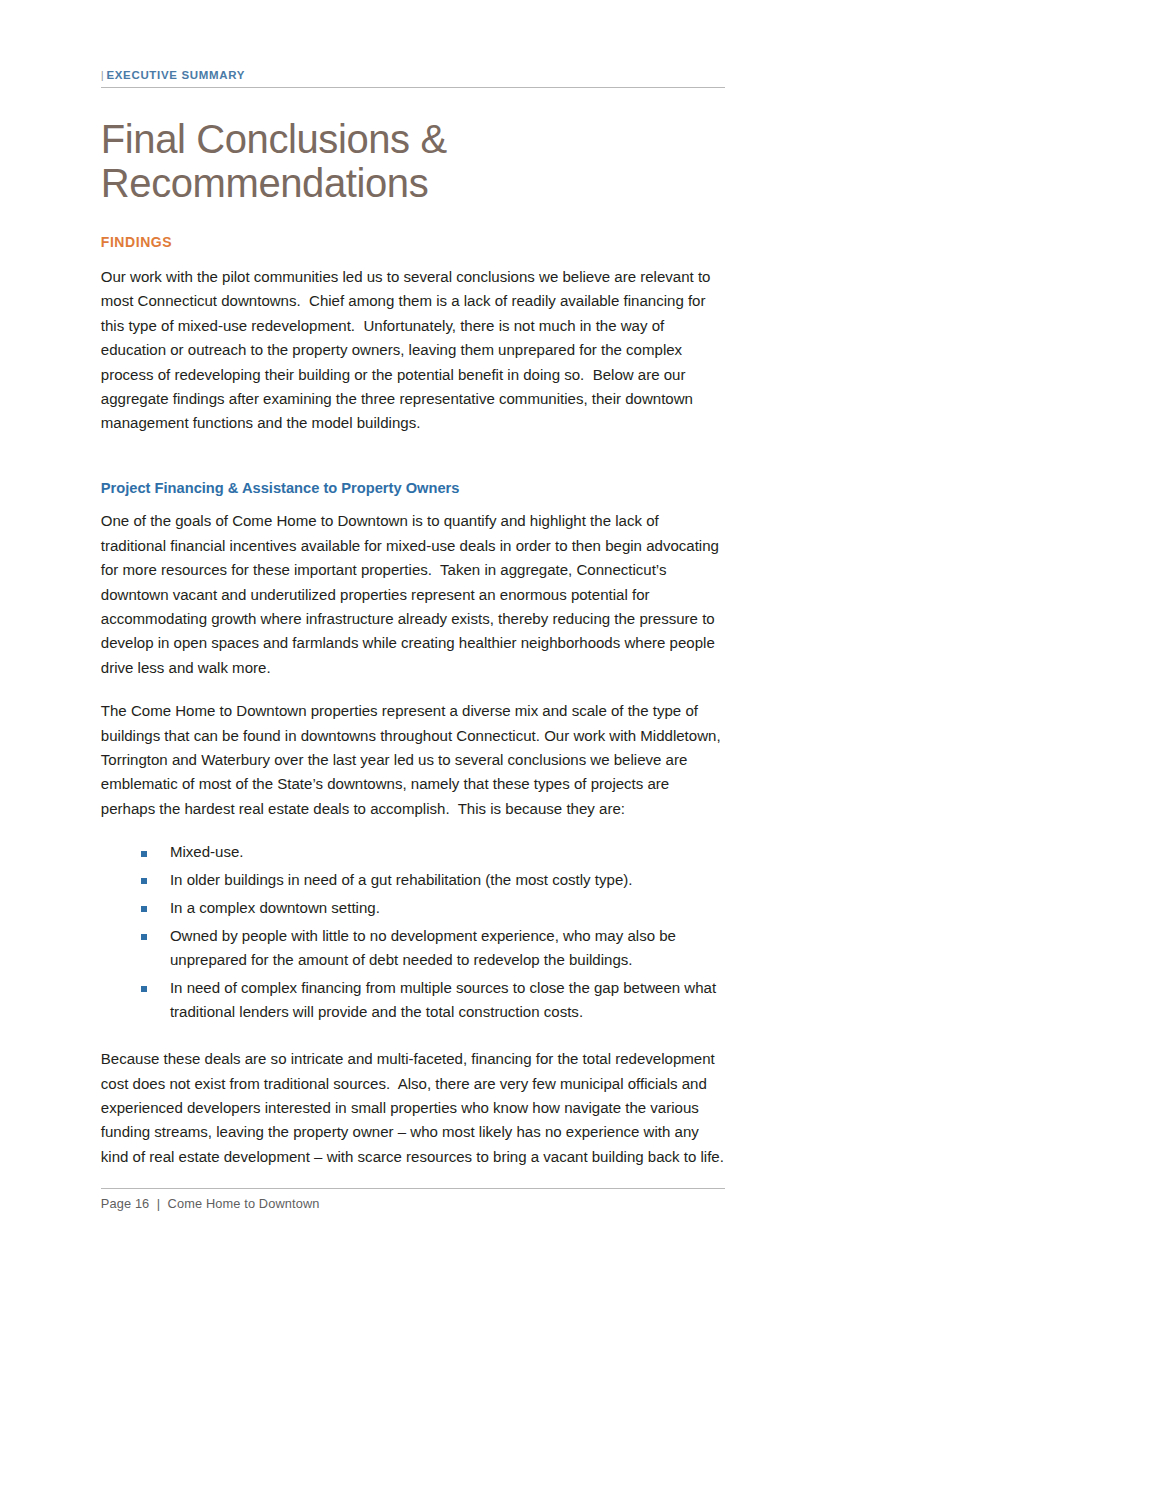|EXECUTIVE SUMMARY
Final Conclusions & Recommendations
FINDINGS
Our work with the pilot communities led us to several conclusions we believe are relevant to most Connecticut downtowns. Chief among them is a lack of readily available financing for this type of mixed-use redevelopment. Unfortunately, there is not much in the way of education or outreach to the property owners, leaving them unprepared for the complex process of redeveloping their building or the potential benefit in doing so. Below are our aggregate findings after examining the three representative communities, their downtown management functions and the model buildings.
Project Financing & Assistance to Property Owners
One of the goals of Come Home to Downtown is to quantify and highlight the lack of traditional financial incentives available for mixed-use deals in order to then begin advocating for more resources for these important properties. Taken in aggregate, Connecticut’s downtown vacant and underutilized properties represent an enormous potential for accommodating growth where infrastructure already exists, thereby reducing the pressure to develop in open spaces and farmlands while creating healthier neighborhoods where people drive less and walk more.
The Come Home to Downtown properties represent a diverse mix and scale of the type of buildings that can be found in downtowns throughout Connecticut. Our work with Middletown, Torrington and Waterbury over the last year led us to several conclusions we believe are emblematic of most of the State’s downtowns, namely that these types of projects are perhaps the hardest real estate deals to accomplish. This is because they are:
Mixed-use.
In older buildings in need of a gut rehabilitation (the most costly type).
In a complex downtown setting.
Owned by people with little to no development experience, who may also be unprepared for the amount of debt needed to redevelop the buildings.
In need of complex financing from multiple sources to close the gap between what traditional lenders will provide and the total construction costs.
Because these deals are so intricate and multi-faceted, financing for the total redevelopment cost does not exist from traditional sources. Also, there are very few municipal officials and experienced developers interested in small properties who know how navigate the various funding streams, leaving the property owner – who most likely has no experience with any kind of real estate development – with scarce resources to bring a vacant building back to life.
Page 16 | Come Home to Downtown